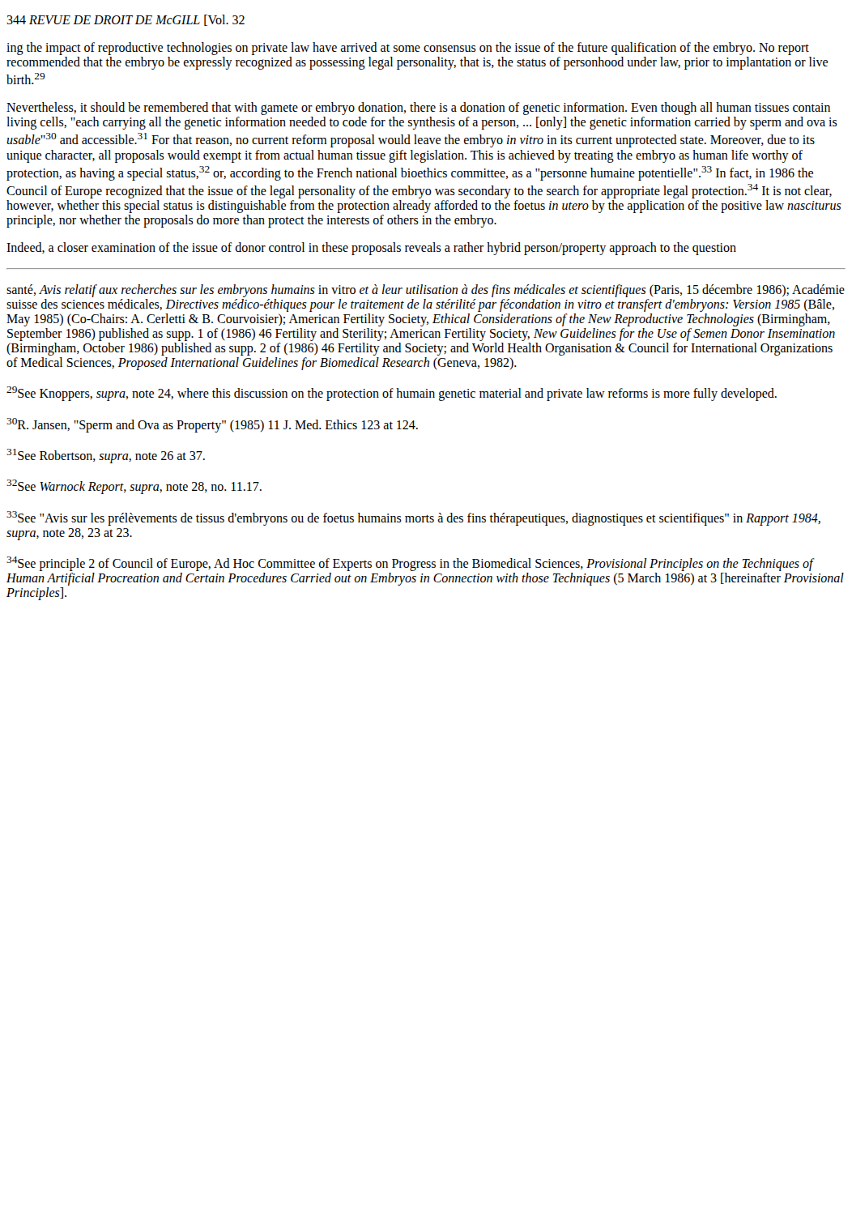344 REVUE DE DROIT DE McGILL [Vol. 32
ing the impact of reproductive technologies on private law have arrived at some consensus on the issue of the future qualification of the embryo. No report recommended that the embryo be expressly recognized as possessing legal personality, that is, the status of personhood under law, prior to implantation or live birth.29
Nevertheless, it should be remembered that with gamete or embryo donation, there is a donation of genetic information. Even though all human tissues contain living cells, "each carrying all the genetic information needed to code for the synthesis of a person, ... [only] the genetic information carried by sperm and ova is usable"30 and accessible.31 For that reason, no current reform proposal would leave the embryo in vitro in its current unprotected state. Moreover, due to its unique character, all proposals would exempt it from actual human tissue gift legislation. This is achieved by treating the embryo as human life worthy of protection, as having a special status,32 or, according to the French national bioethics committee, as a "personne humaine potentielle".33 In fact, in 1986 the Council of Europe recognized that the issue of the legal personality of the embryo was secondary to the search for appropriate legal protection.34 It is not clear, however, whether this special status is distinguishable from the protection already afforded to the foetus in utero by the application of the positive law nasciturus principle, nor whether the proposals do more than protect the interests of others in the embryo.
Indeed, a closer examination of the issue of donor control in these proposals reveals a rather hybrid person/property approach to the question
santé, Avis relatif aux recherches sur les embryons humains in vitro et à leur utilisation à des fins médicales et scientifiques (Paris, 15 décembre 1986); Académie suisse des sciences médicales, Directives médico-éthiques pour le traitement de la stérilité par fécondation in vitro et transfert d'embryons: Version 1985 (Bâle, May 1985) (Co-Chairs: A. Cerletti & B. Courvoisier); American Fertility Society, Ethical Considerations of the New Reproductive Technologies (Birmingham, September 1986) published as supp. 1 of (1986) 46 Fertility and Sterility; American Fertility Society, New Guidelines for the Use of Semen Donor Insemination (Birmingham, October 1986) published as supp. 2 of (1986) 46 Fertility and Society; and World Health Organisation & Council for International Organizations of Medical Sciences, Proposed International Guidelines for Biomedical Research (Geneva, 1982).
29See Knoppers, supra, note 24, where this discussion on the protection of humain genetic material and private law reforms is more fully developed.
30R. Jansen, "Sperm and Ova as Property" (1985) 11 J. Med. Ethics 123 at 124.
31See Robertson, supra, note 26 at 37.
32See Warnock Report, supra, note 28, no. 11.17.
33See "Avis sur les prélèvements de tissus d'embryons ou de foetus humains morts à des fins thérapeutiques, diagnostiques et scientifiques" in Rapport 1984, supra, note 28, 23 at 23.
34See principle 2 of Council of Europe, Ad Hoc Committee of Experts on Progress in the Biomedical Sciences, Provisional Principles on the Techniques of Human Artificial Procreation and Certain Procedures Carried out on Embryos in Connection with those Techniques (5 March 1986) at 3 [hereinafter Provisional Principles].